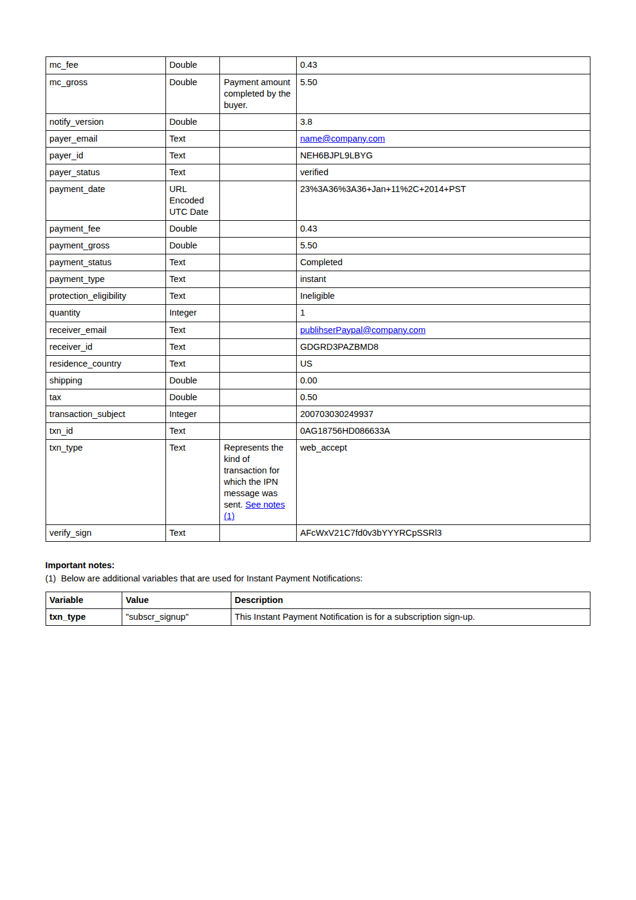| mc_fee | Double | | 0.43 |
| mc_gross | Double | Payment amount completed by the buyer. | 5.50 |
| notify_version | Double | | 3.8 |
| payer_email | Text | | name@company.com |
| payer_id | Text | | NEH6BJPL9LBYG |
| payer_status | Text | | verified |
| payment_date | URL Encoded UTC Date | | 23%3A36%3A36+Jan+11%2C+2014+PST |
| payment_fee | Double | | 0.43 |
| payment_gross | Double | | 5.50 |
| payment_status | Text | | Completed |
| payment_type | Text | | instant |
| protection_eligibility | Text | | Ineligible |
| quantity | Integer | | 1 |
| receiver_email | Text | | publihserPaypal@company.com |
| receiver_id | Text | | GDGRD3PAZBMD8 |
| residence_country | Text | | US |
| shipping | Double | | 0.00 |
| tax | Double | | 0.50 |
| transaction_subject | Integer | | 200703030249937 |
| txn_id | Text | | 0AG18756HD086633A |
| txn_type | Text | Represents the kind of transaction for which the IPN message was sent. See notes (1) | web_accept |
| verify_sign | Text | | AFcWxV21C7fd0v3bYYYRCpSSRl3 |
Important notes:
(1) Below are additional variables that are used for Instant Payment Notifications:
| Variable | Value | Description |
| --- | --- | --- |
| txn_type | "subscr_signup" | This Instant Payment Notification is for a subscription sign-up. |